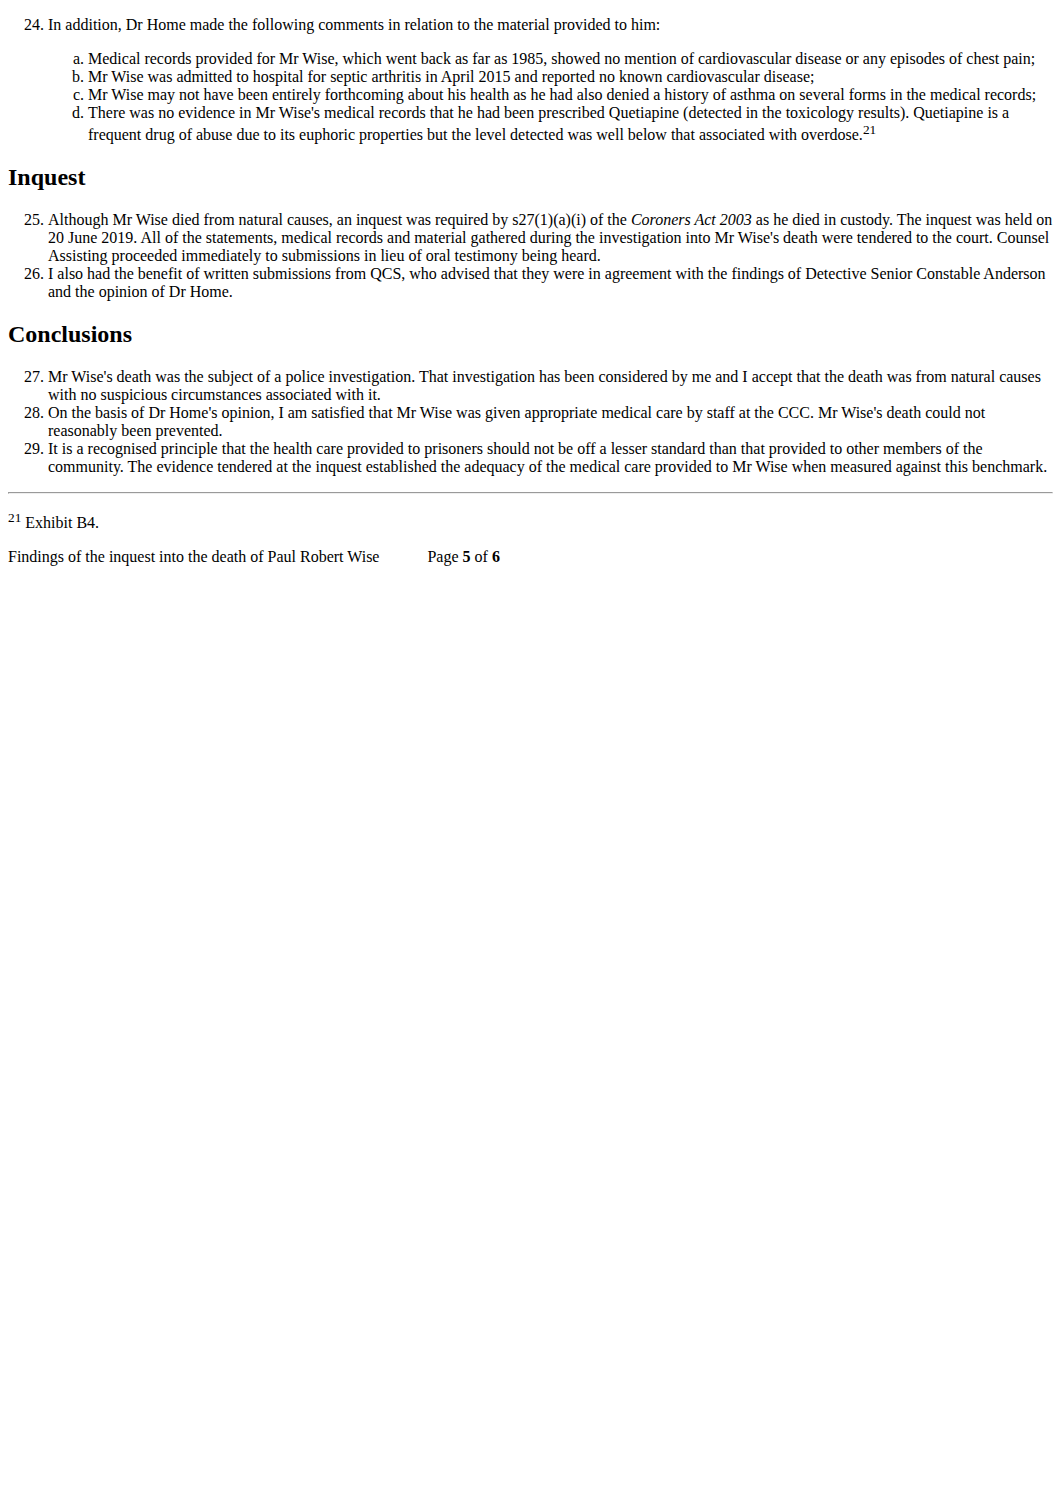In addition, Dr Home made the following comments in relation to the material provided to him:
Medical records provided for Mr Wise, which went back as far as 1985, showed no mention of cardiovascular disease or any episodes of chest pain;
Mr Wise was admitted to hospital for septic arthritis in April 2015 and reported no known cardiovascular disease;
Mr Wise may not have been entirely forthcoming about his health as he had also denied a history of asthma on several forms in the medical records;
There was no evidence in Mr Wise's medical records that he had been prescribed Quetiapine (detected in the toxicology results). Quetiapine is a frequent drug of abuse due to its euphoric properties but the level detected was well below that associated with overdose.21
Inquest
Although Mr Wise died from natural causes, an inquest was required by s27(1)(a)(i) of the Coroners Act 2003 as he died in custody. The inquest was held on 20 June 2019. All of the statements, medical records and material gathered during the investigation into Mr Wise's death were tendered to the court. Counsel Assisting proceeded immediately to submissions in lieu of oral testimony being heard.
I also had the benefit of written submissions from QCS, who advised that they were in agreement with the findings of Detective Senior Constable Anderson and the opinion of Dr Home.
Conclusions
Mr Wise's death was the subject of a police investigation. That investigation has been considered by me and I accept that the death was from natural causes with no suspicious circumstances associated with it.
On the basis of Dr Home's opinion, I am satisfied that Mr Wise was given appropriate medical care by staff at the CCC. Mr Wise's death could not reasonably been prevented.
It is a recognised principle that the health care provided to prisoners should not be off a lesser standard than that provided to other members of the community. The evidence tendered at the inquest established the adequacy of the medical care provided to Mr Wise when measured against this benchmark.
21 Exhibit B4.
Findings of the inquest into the death of Paul Robert Wise Page 5 of 6